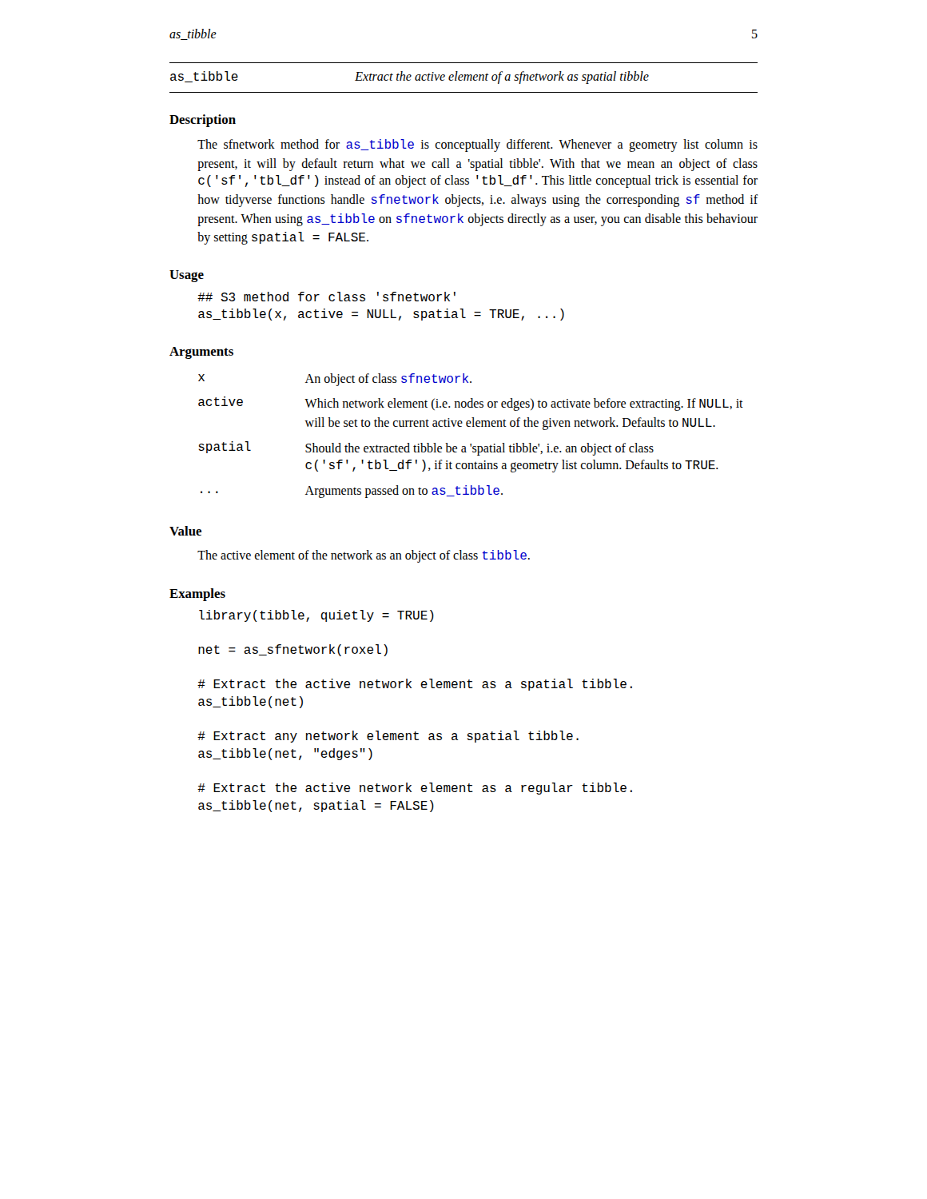as_tibble 5
as_tibble Extract the active element of a sfnetwork as spatial tibble
Description
The sfnetwork method for as_tibble is conceptually different. Whenever a geometry list column is present, it will by default return what we call a 'spatial tibble'. With that we mean an object of class c('sf','tbl_df') instead of an object of class 'tbl_df'. This little conceptual trick is essential for how tidyverse functions handle sfnetwork objects, i.e. always using the corresponding sf method if present. When using as_tibble on sfnetwork objects directly as a user, you can disable this behaviour by setting spatial = FALSE.
Usage
## S3 method for class 'sfnetwork'
as_tibble(x, active = NULL, spatial = TRUE, ...)
Arguments
| x | An object of class sfnetwork . |
| active | Which network element (i.e. nodes or edges) to activate before extracting. If NULL , it will be set to the current active element of the given network. Defaults to NULL . |
| spatial | Should the extracted tibble be a 'spatial tibble', i.e. an object of class c('sf','tbl_df') , if it contains a geometry list column. Defaults to TRUE . |
| ... | Arguments passed on to as_tibble . |
Value
The active element of the network as an object of class tibble.
Examples
library(tibble, quietly = TRUE)

net = as_sfnetwork(roxel)

# Extract the active network element as a spatial tibble.
as_tibble(net)

# Extract any network element as a spatial tibble.
as_tibble(net, "edges")

# Extract the active network element as a regular tibble.
as_tibble(net, spatial = FALSE)